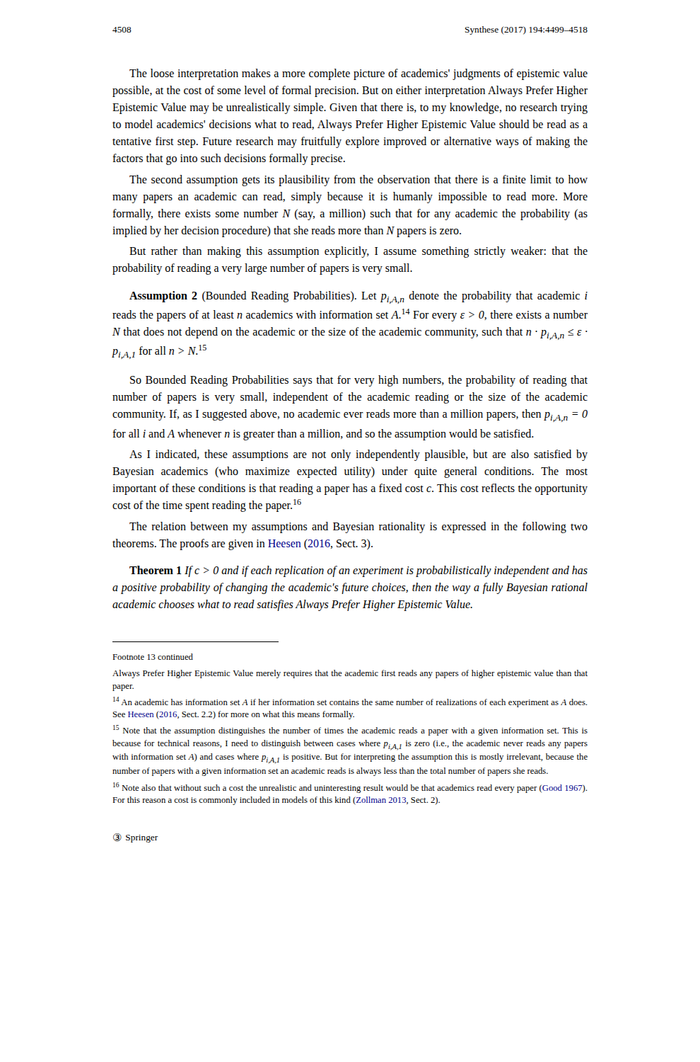4508 Synthese (2017) 194:4499–4518
The loose interpretation makes a more complete picture of academics' judgments of epistemic value possible, at the cost of some level of formal precision. But on either interpretation Always Prefer Higher Epistemic Value may be unrealistically simple. Given that there is, to my knowledge, no research trying to model academics' decisions what to read, Always Prefer Higher Epistemic Value should be read as a tentative first step. Future research may fruitfully explore improved or alternative ways of making the factors that go into such decisions formally precise.
The second assumption gets its plausibility from the observation that there is a finite limit to how many papers an academic can read, simply because it is humanly impossible to read more. More formally, there exists some number N (say, a million) such that for any academic the probability (as implied by her decision procedure) that she reads more than N papers is zero.
But rather than making this assumption explicitly, I assume something strictly weaker: that the probability of reading a very large number of papers is very small.
Assumption 2 (Bounded Reading Probabilities). Let pi,A,n denote the probability that academic i reads the papers of at least n academics with information set A.14 For every ε > 0, there exists a number N that does not depend on the academic or the size of the academic community, such that n · pi,A,n ≤ ε · pi,A,1 for all n > N.15
So Bounded Reading Probabilities says that for very high numbers, the probability of reading that number of papers is very small, independent of the academic reading or the size of the academic community. If, as I suggested above, no academic ever reads more than a million papers, then pi,A,n = 0 for all i and A whenever n is greater than a million, and so the assumption would be satisfied.
As I indicated, these assumptions are not only independently plausible, but are also satisfied by Bayesian academics (who maximize expected utility) under quite general conditions. The most important of these conditions is that reading a paper has a fixed cost c. This cost reflects the opportunity cost of the time spent reading the paper.16
The relation between my assumptions and Bayesian rationality is expressed in the following two theorems. The proofs are given in Heesen (2016, Sect. 3).
Theorem 1 If c > 0 and if each replication of an experiment is probabilistically independent and has a positive probability of changing the academic's future choices, then the way a fully Bayesian rational academic chooses what to read satisfies Always Prefer Higher Epistemic Value.
Footnote 13 continued
Always Prefer Higher Epistemic Value merely requires that the academic first reads any papers of higher epistemic value than that paper.
14 An academic has information set A if her information set contains the same number of realizations of each experiment as A does. See Heesen (2016, Sect. 2.2) for more on what this means formally.
15 Note that the assumption distinguishes the number of times the academic reads a paper with a given information set. This is because for technical reasons, I need to distinguish between cases where pi,A,1 is zero (i.e., the academic never reads any papers with information set A) and cases where pi,A,1 is positive. But for interpreting the assumption this is mostly irrelevant, because the number of papers with a given information set an academic reads is always less than the total number of papers she reads.
16 Note also that without such a cost the unrealistic and uninteresting result would be that academics read every paper (Good 1967). For this reason a cost is commonly included in models of this kind (Zollman 2013, Sect. 2).
③ Springer